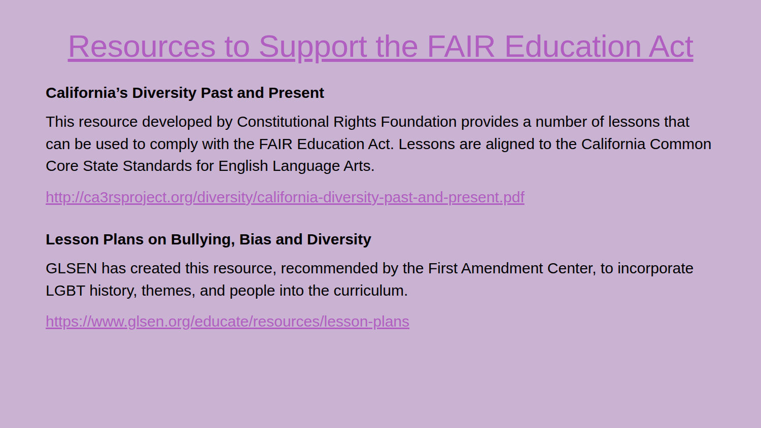Resources to Support the FAIR Education Act
California’s Diversity Past and Present
This resource developed by Constitutional Rights Foundation provides a number of lessons that can be used to comply with the FAIR Education Act. Lessons are aligned to the California Common Core State Standards for English Language Arts.
http://ca3rsproject.org/diversity/california-diversity-past-and-present.pdf
Lesson Plans on Bullying, Bias and Diversity
GLSEN has created this resource, recommended by the First Amendment Center, to incorporate LGBT history, themes, and people into the curriculum.
https://www.glsen.org/educate/resources/lesson-plans